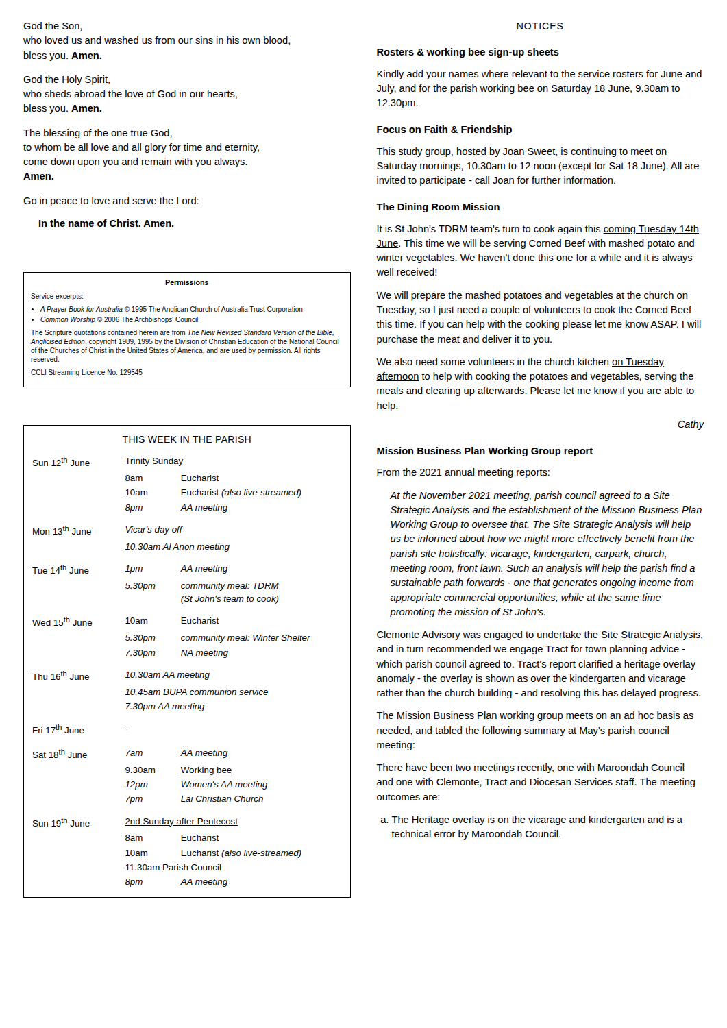God the Son,
who loved us and washed us from our sins in his own blood,
bless you. Amen.
God the Holy Spirit,
who sheds abroad the love of God in our hearts,
bless you. Amen.
The blessing of the one true God,
to whom be all love and all glory for time and eternity,
come down upon you and remain with you always.
Amen.
Go in peace to love and serve the Lord:
In the name of Christ. Amen.
Permissions
Service excerpts:
A Prayer Book for Australia © 1995 The Anglican Church of Australia Trust Corporation
Common Worship © 2006 The Archbishops' Council
The Scripture quotations contained herein are from The New Revised Standard Version of the Bible, Anglicised Edition, copyright 1989, 1995 by the Division of Christian Education of the National Council of the Churches of Christ in the United States of America, and are used by permission. All rights reserved.
CCLI Streaming Licence No. 129545
THIS WEEK IN THE PARISH
| Sun 12 th June | Trinity Sunday |
| | 8am | Eucharist |
| | 10am | Eucharist (also live-streamed) |
| | 8pm | AA meeting |
| Mon 13 th June | Vicar's day off |
| | 10.30am Al Anon meeting |
| Tue 14 th June | 1pm | AA meeting |
| | 5.30pm | community meal: TDRM (St John's team to cook) |
| Wed 15 th June | 10am | Eucharist |
| | 5.30pm | community meal: Winter Shelter |
| | 7.30pm | NA meeting |
| Thu 16 th June | 10.30am AA meeting |
| | 10.45am BUPA communion service |
| | 7.30pm AA meeting |
| Fri 17 th June | - |
| Sat 18 th June | 7am | AA meeting |
| | 9.30am | Working bee |
| | 12pm | Women's AA meeting |
| | 7pm | Lai Christian Church |
| Sun 19 th June | 2nd Sunday after Pentecost |
| | 8am | Eucharist |
| | 10am | Eucharist (also live-streamed) |
| | 11.30am Parish Council |
| | 8pm | AA meeting |
NOTICES
Rosters & working bee sign-up sheets
Kindly add your names where relevant to the service rosters for June and July, and for the parish working bee on Saturday 18 June, 9.30am to 12.30pm.
Focus on Faith & Friendship
This study group, hosted by Joan Sweet, is continuing to meet on Saturday mornings, 10.30am to 12 noon (except for Sat 18 June). All are invited to participate - call Joan for further information.
The Dining Room Mission
It is St John's TDRM team's turn to cook again this coming Tuesday 14th June. This time we will be serving Corned Beef with mashed potato and winter vegetables. We haven't done this one for a while and it is always well received!
We will prepare the mashed potatoes and vegetables at the church on Tuesday, so I just need a couple of volunteers to cook the Corned Beef this time. If you can help with the cooking please let me know ASAP. I will purchase the meat and deliver it to you.
We also need some volunteers in the church kitchen on Tuesday afternoon to help with cooking the potatoes and vegetables, serving the meals and clearing up afterwards. Please let me know if you are able to help.
Cathy
Mission Business Plan Working Group report
From the 2021 annual meeting reports:
At the November 2021 meeting, parish council agreed to a Site Strategic Analysis and the establishment of the Mission Business Plan Working Group to oversee that. The Site Strategic Analysis will help us be informed about how we might more effectively benefit from the parish site holistically: vicarage, kindergarten, carpark, church, meeting room, front lawn. Such an analysis will help the parish find a sustainable path forwards - one that generates ongoing income from appropriate commercial opportunities, while at the same time promoting the mission of St John's.
Clemonte Advisory was engaged to undertake the Site Strategic Analysis, and in turn recommended we engage Tract for town planning advice - which parish council agreed to. Tract's report clarified a heritage overlay anomaly - the overlay is shown as over the kindergarten and vicarage rather than the church building - and resolving this has delayed progress.
The Mission Business Plan working group meets on an ad hoc basis as needed, and tabled the following summary at May's parish council meeting:
There have been two meetings recently, one with Maroondah Council and one with Clemonte, Tract and Diocesan Services staff. The meeting outcomes are:
The Heritage overlay is on the vicarage and kindergarten and is a technical error by Maroondah Council.